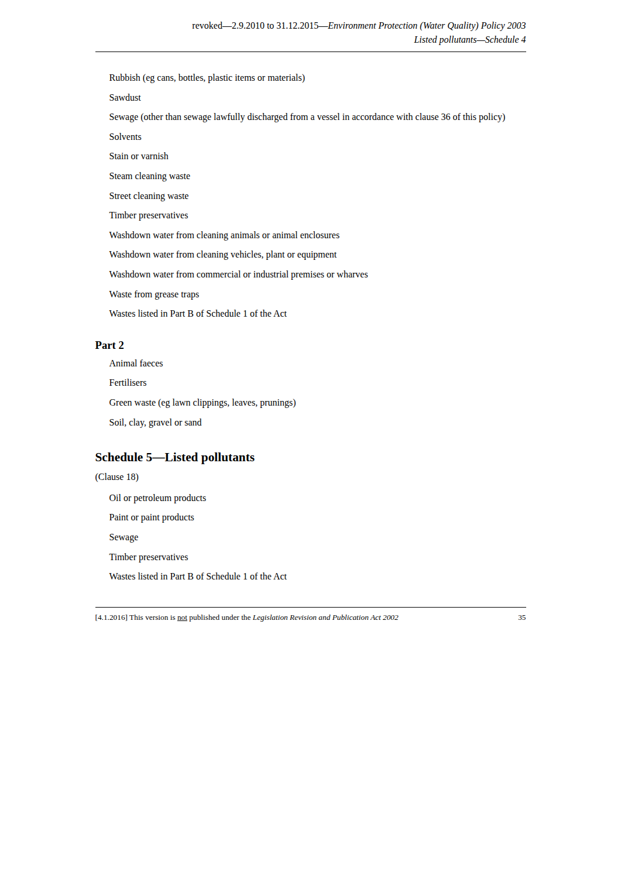revoked—2.9.2010 to 31.12.2015—Environment Protection (Water Quality) Policy 2003
Listed pollutants—Schedule 4
Rubbish (eg cans, bottles, plastic items or materials)
Sawdust
Sewage (other than sewage lawfully discharged from a vessel in accordance with clause 36 of this policy)
Solvents
Stain or varnish
Steam cleaning waste
Street cleaning waste
Timber preservatives
Washdown water from cleaning animals or animal enclosures
Washdown water from cleaning vehicles, plant or equipment
Washdown water from commercial or industrial premises or wharves
Waste from grease traps
Wastes listed in Part B of Schedule 1 of the Act
Part 2
Animal faeces
Fertilisers
Green waste (eg lawn clippings, leaves, prunings)
Soil, clay, gravel or sand
Schedule 5—Listed pollutants
(Clause 18)
Oil or petroleum products
Paint or paint products
Sewage
Timber preservatives
Wastes listed in Part B of Schedule 1 of the Act
[4.1.2016] This version is not published under the Legislation Revision and Publication Act 2002 35